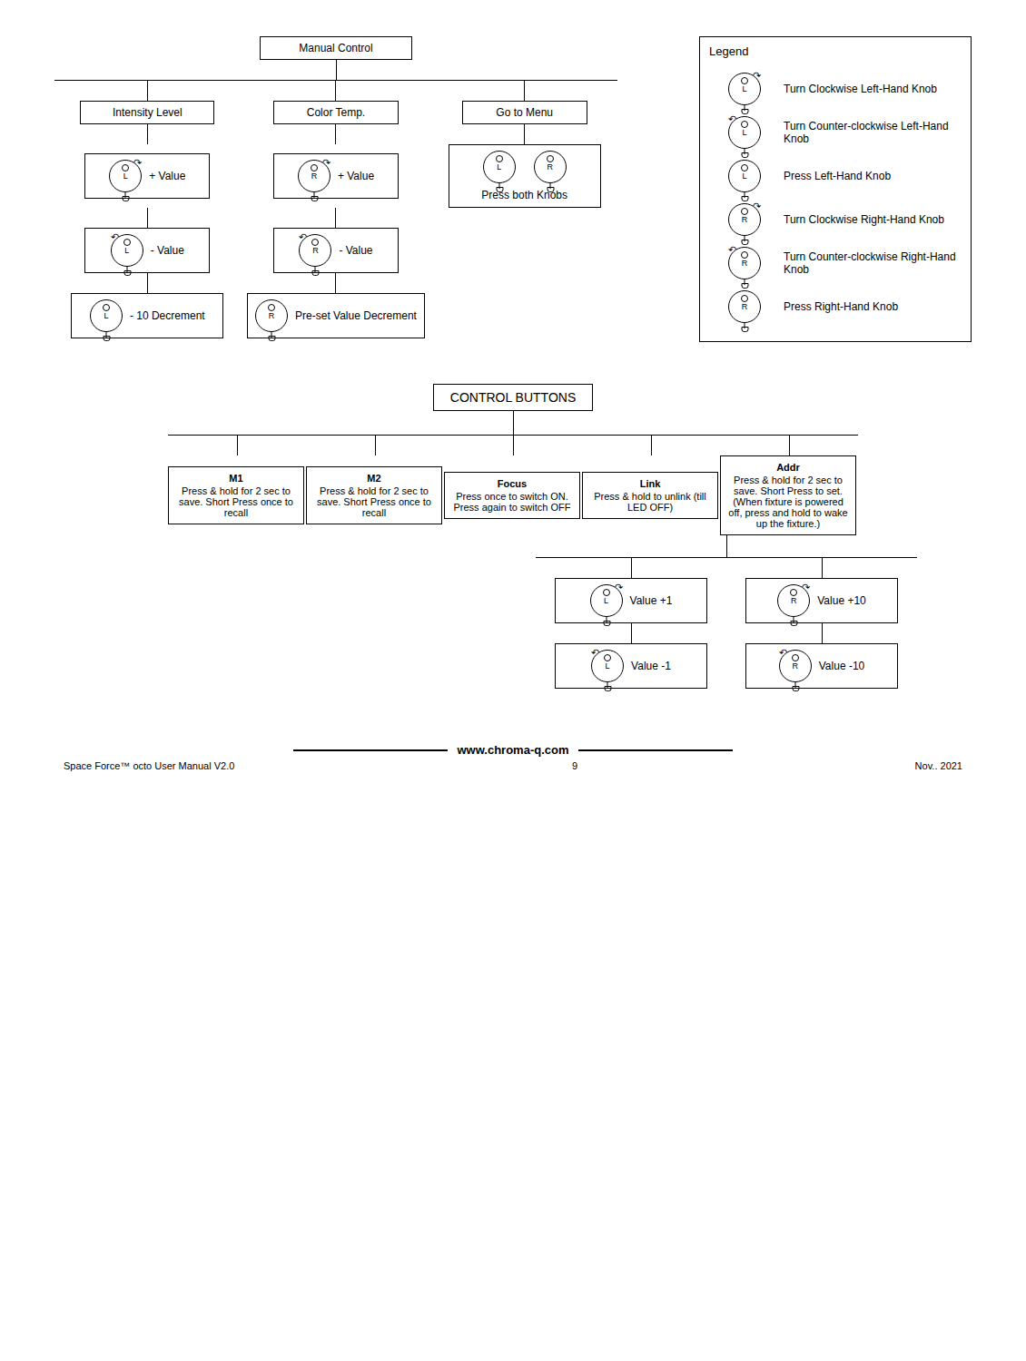Legend
| ↷ L | Turn Clockwise Left-Hand Knob |
| ↶ L | Turn Counter-clockwise Left-Hand Knob |
| L | Press Left-Hand Knob |
| ↷ R | Turn Clockwise Right-Hand Knob |
| ↶ R | Turn Counter-clockwise Right-Hand Knob |
| R | Press Right-Hand Knob |
| Manual Control |
| Intensity Level | Color Temp. | Go to Menu |
| ↷ L + Value | ↷ R + Value | L R Press both Knobs |
| ↶ L - Value | ↶ R - Value | |
| L - 10 Decrement | R Pre-set Value Decrement | |
CONTROL BUTTONS
| M1 Press & hold for 2 sec to save. Short Press once to recall | M2 Press & hold for 2 sec to save. Short Press once to recall | Focus Press once to switch ON. Press again to switch OFF | Link Press & hold to unlink (till LED OFF) | Addr Press & hold for 2 sec to save. Short Press to set. (When fixture is powered off, press and hold to wake up the fixture.) |
| ↷ L Value +1 | ↷ R Value +10 |
| ↶ L Value -1 | ↶ R Value -10 |
www.chroma-q.com
Space Force™ octo User Manual V2.0 9 Nov.. 2021